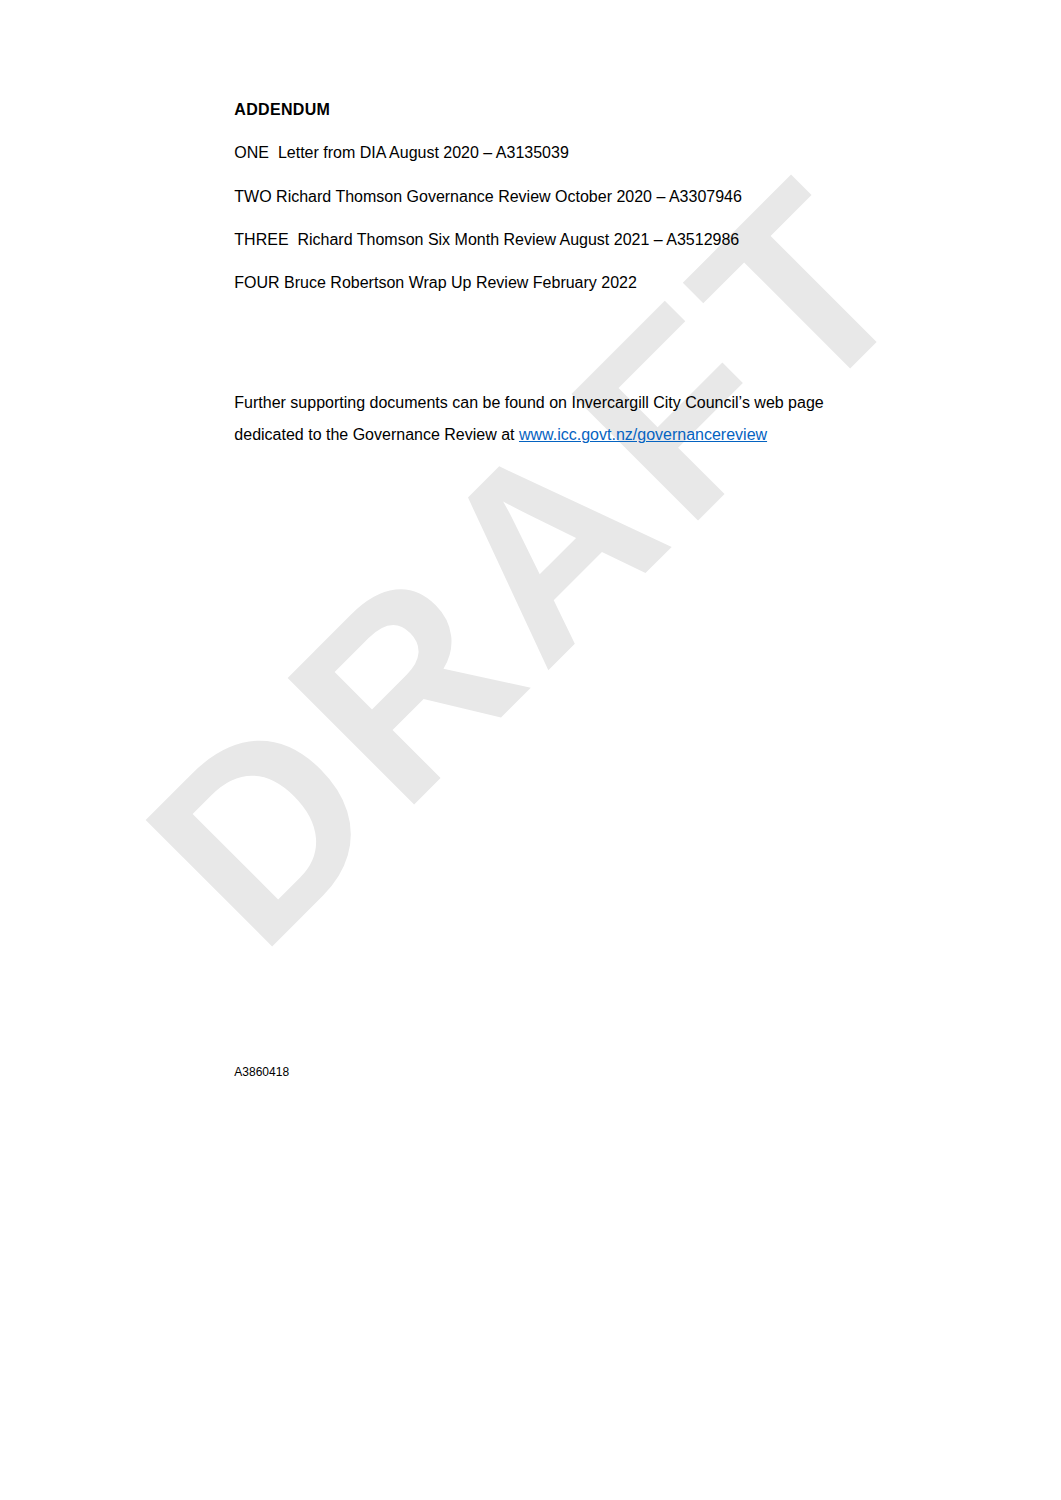DRAFT
ADDENDUM
ONE Letter from DIA August 2020 – A3135039
TWO Richard Thomson Governance Review October 2020 – A3307946
THREE Richard Thomson Six Month Review August 2021 – A3512986
FOUR Bruce Robertson Wrap Up Review February 2022
Further supporting documents can be found on Invercargill City Council’s web page dedicated to the Governance Review at www.icc.govt.nz/governancereview
A3860418